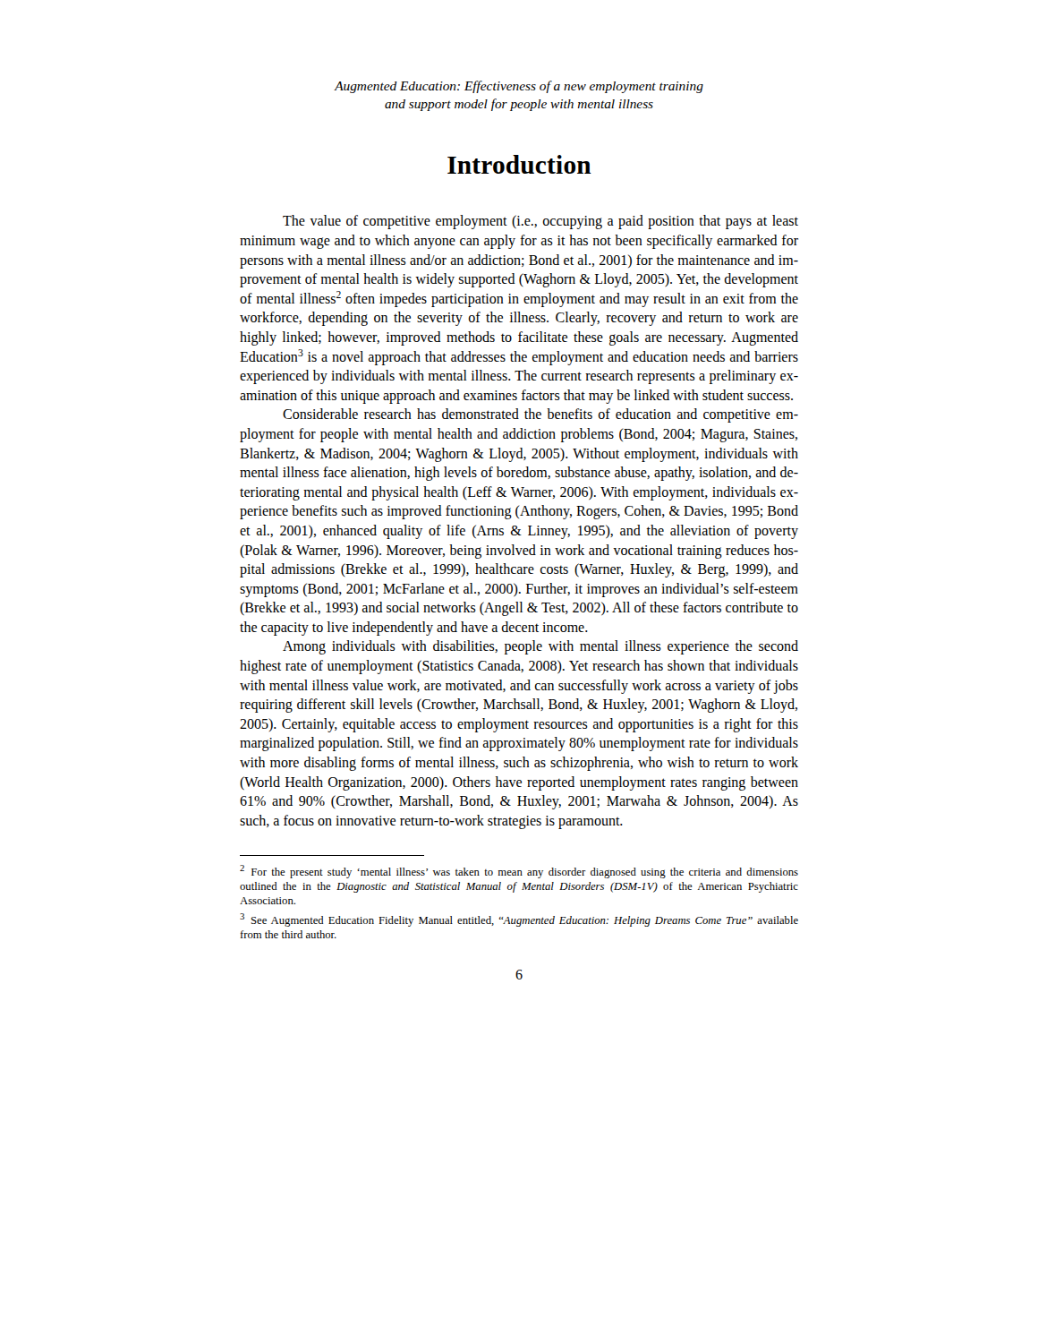Augmented Education: Effectiveness of a new employment training
and support model for people with mental illness
Introduction
The value of competitive employment (i.e., occupying a paid position that pays at least minimum wage and to which anyone can apply for as it has not been specifically earmarked for persons with a mental illness and/or an addiction; Bond et al., 2001) for the maintenance and improvement of mental health is widely supported (Waghorn & Lloyd, 2005). Yet, the development of mental illness2 often impedes participation in employment and may result in an exit from the workforce, depending on the severity of the illness. Clearly, recovery and return to work are highly linked; however, improved methods to facilitate these goals are necessary. Augmented Education3 is a novel approach that addresses the employment and education needs and barriers experienced by individuals with mental illness. The current research represents a preliminary examination of this unique approach and examines factors that may be linked with student success.
Considerable research has demonstrated the benefits of education and competitive employment for people with mental health and addiction problems (Bond, 2004; Magura, Staines, Blankertz, & Madison, 2004; Waghorn & Lloyd, 2005). Without employment, individuals with mental illness face alienation, high levels of boredom, substance abuse, apathy, isolation, and deteriorating mental and physical health (Leff & Warner, 2006). With employment, individuals experience benefits such as improved functioning (Anthony, Rogers, Cohen, & Davies, 1995; Bond et al., 2001), enhanced quality of life (Arns & Linney, 1995), and the alleviation of poverty (Polak & Warner, 1996). Moreover, being involved in work and vocational training reduces hospital admissions (Brekke et al., 1999), healthcare costs (Warner, Huxley, & Berg, 1999), and symptoms (Bond, 2001; McFarlane et al., 2000). Further, it improves an individual’s self-esteem (Brekke et al., 1993) and social networks (Angell & Test, 2002). All of these factors contribute to the capacity to live independently and have a decent income.
Among individuals with disabilities, people with mental illness experience the second highest rate of unemployment (Statistics Canada, 2008). Yet research has shown that individuals with mental illness value work, are motivated, and can successfully work across a variety of jobs requiring different skill levels (Crowther, Marchsall, Bond, & Huxley, 2001; Waghorn & Lloyd, 2005). Certainly, equitable access to employment resources and opportunities is a right for this marginalized population. Still, we find an approximately 80% unemployment rate for individuals with more disabling forms of mental illness, such as schizophrenia, who wish to return to work (World Health Organization, 2000). Others have reported unemployment rates ranging between 61% and 90% (Crowther, Marshall, Bond, & Huxley, 2001; Marwaha & Johnson, 2004). As such, a focus on innovative return-to-work strategies is paramount.
2 For the present study ‘mental illness’ was taken to mean any disorder diagnosed using the criteria and dimensions outlined the in the Diagnostic and Statistical Manual of Mental Disorders (DSM-1V) of the American Psychiatric Association.
3 See Augmented Education Fidelity Manual entitled, “Augmented Education: Helping Dreams Come True” available from the third author.
6